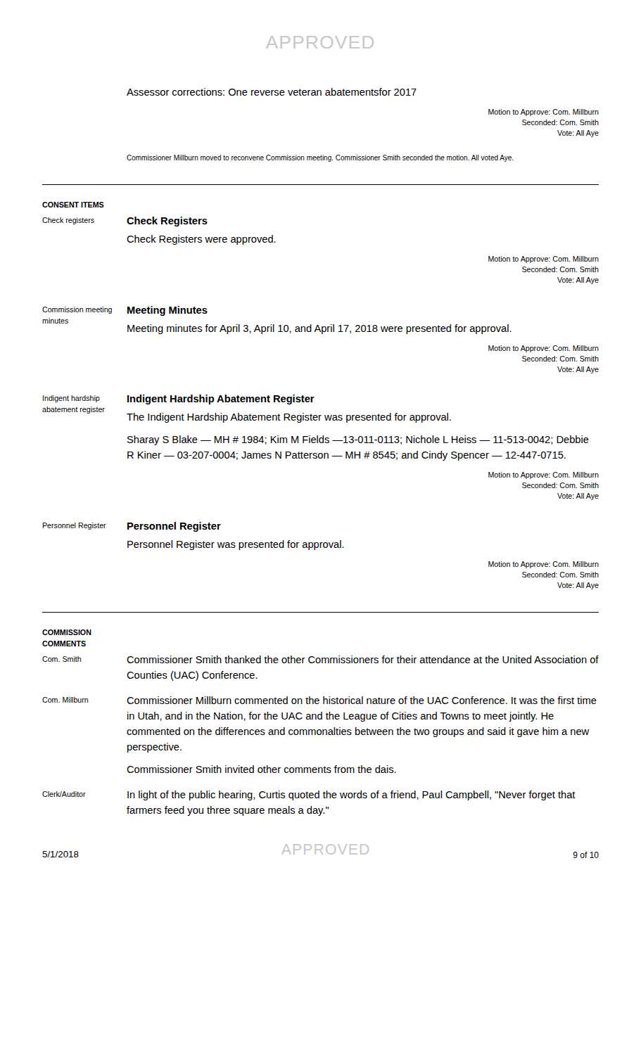APPROVED
Assessor corrections: One reverse veteran abatementsfor 2017
Motion to Approve: Com. Millburn
Seconded: Com. Smith
Vote: All Aye
Commissioner Millburn moved to reconvene Commission meeting. Commissioner Smith seconded the motion. All voted Aye.
Consent Items
Check registers
Check Registers
Check Registers were approved.
Motion to Approve: Com. Millburn
Seconded: Com. Smith
Vote: All Aye
Commission meeting minutes
Meeting Minutes
Meeting minutes for April 3, April 10, and April 17, 2018 were presented for approval.
Motion to Approve: Com. Millburn
Seconded: Com. Smith
Vote: All Aye
Indigent hardship abatement register
Indigent Hardship Abatement Register
The Indigent Hardship Abatement Register was presented for approval.
Sharay S Blake — MH # 1984; Kim M Fields —13-011-0113; Nichole L Heiss — 11-513-0042; Debbie R Kiner — 03-207-0004; James N Patterson — MH # 8545; and Cindy Spencer — 12-447-0715.
Motion to Approve: Com. Millburn
Seconded: Com. Smith
Vote: All Aye
Personnel Register
Personnel Register
Personnel Register was presented for approval.
Motion to Approve: Com. Millburn
Seconded: Com. Smith
Vote: All Aye
Commission Comments
Com. Smith
Commissioner Smith thanked the other Commissioners for their attendance at the United Association of Counties (UAC) Conference.
Com. Millburn
Commissioner Millburn commented on the historical nature of the UAC Conference. It was the first time in Utah, and in the Nation, for the UAC and the League of Cities and Towns to meet jointly. He commented on the differences and commonalties between the two groups and said it gave him a new perspective.
Commissioner Smith invited other comments from the dais.
Clerk/Auditor
In light of the public hearing, Curtis quoted the words of a friend, Paul Campbell, "Never forget that farmers feed you three square meals a day."
5/1/2018
APPROVED
9 of 10